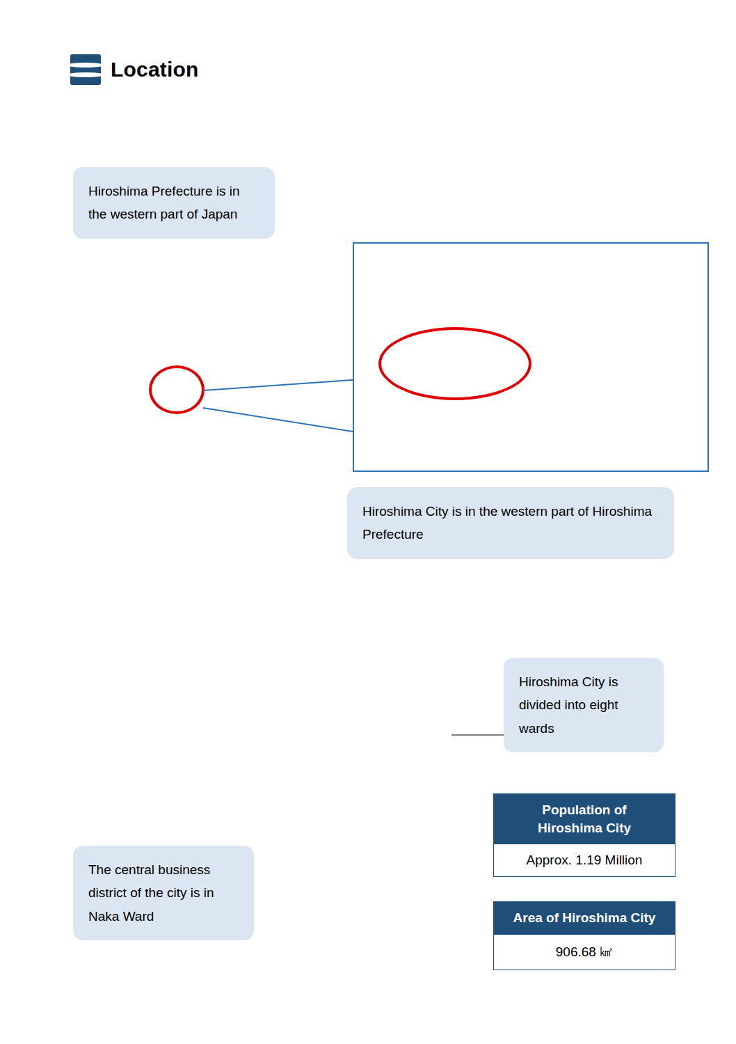Location
Hiroshima Prefecture is in the western part of Japan
Hiroshima City is in the western part of Hiroshima Prefecture
Hiroshima City is divided into eight wards
The central business district of the city is in Naka Ward
| Population of Hiroshima City |
| --- |
| Approx. 1.19 Million |
| Area of Hiroshima City |
| --- |
| 906.68 ㎢ |